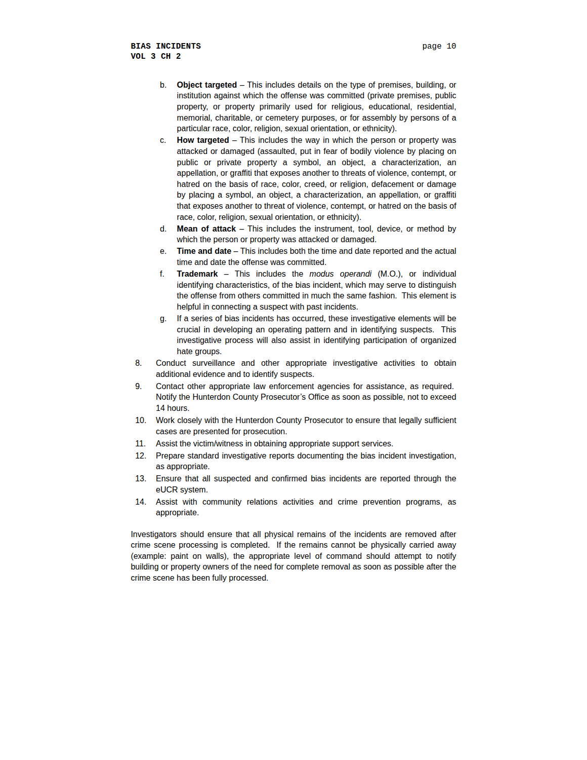BIAS INCIDENTS
VOL 3 CH 2
page 10
b. Object targeted – This includes details on the type of premises, building, or institution against which the offense was committed (private premises, public property, or property primarily used for religious, educational, residential, memorial, charitable, or cemetery purposes, or for assembly by persons of a particular race, color, religion, sexual orientation, or ethnicity).
c. How targeted – This includes the way in which the person or property was attacked or damaged (assaulted, put in fear of bodily violence by placing on public or private property a symbol, an object, a characterization, an appellation, or graffiti that exposes another to threats of violence, contempt, or hatred on the basis of race, color, creed, or religion, defacement or damage by placing a symbol, an object, a characterization, an appellation, or graffiti that exposes another to threat of violence, contempt, or hatred on the basis of race, color, religion, sexual orientation, or ethnicity).
d. Mean of attack – This includes the instrument, tool, device, or method by which the person or property was attacked or damaged.
e. Time and date – This includes both the time and date reported and the actual time and date the offense was committed.
f. Trademark – This includes the modus operandi (M.O.), or individual identifying characteristics, of the bias incident, which may serve to distinguish the offense from others committed in much the same fashion. This element is helpful in connecting a suspect with past incidents.
g. If a series of bias incidents has occurred, these investigative elements will be crucial in developing an operating pattern and in identifying suspects. This investigative process will also assist in identifying participation of organized hate groups.
8. Conduct surveillance and other appropriate investigative activities to obtain additional evidence and to identify suspects.
9. Contact other appropriate law enforcement agencies for assistance, as required. Notify the Hunterdon County Prosecutor’s Office as soon as possible, not to exceed 14 hours.
10. Work closely with the Hunterdon County Prosecutor to ensure that legally sufficient cases are presented for prosecution.
11. Assist the victim/witness in obtaining appropriate support services.
12. Prepare standard investigative reports documenting the bias incident investigation, as appropriate.
13. Ensure that all suspected and confirmed bias incidents are reported through the eUCR system.
14. Assist with community relations activities and crime prevention programs, as appropriate.
Investigators should ensure that all physical remains of the incidents are removed after crime scene processing is completed. If the remains cannot be physically carried away (example: paint on walls), the appropriate level of command should attempt to notify building or property owners of the need for complete removal as soon as possible after the crime scene has been fully processed.